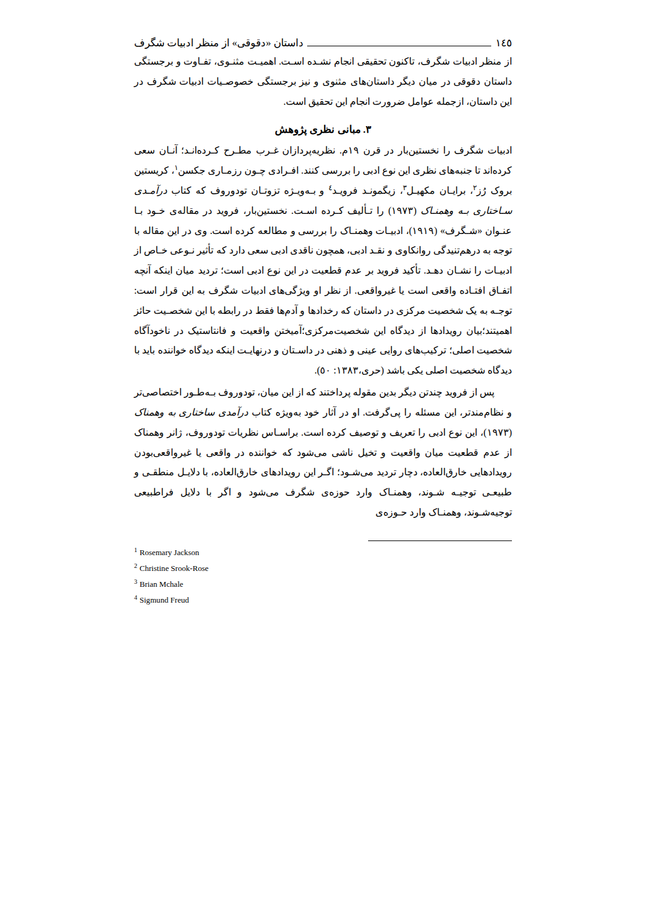١٤٥ داستان «دقوقی» از منظر ادبیات شگرف
از منظر ادبیات شگرف، تاکنون تحقیقی انجام نشـده اسـت. اهمیـت مثنـوی، تفـاوت و برجستگی داستان دقوقی در میان دیگر داستان‌های مثنوی و نیز برجستگی خصوصـیات ادبیات شگرف در این داستان، ازجمله عوامل ضرورت انجام این تحقیق است.
٣. مبانی نظری پژوهش
ادبیات شگرف را نخستین‌بار در قرن ١٩م. نظریه‌پردازان غـرب مطـرح کـرده‌انـد؛ آنـان سعی کرده‌اند تا جنبه‌های نظری این نوع ادبی را بررسی کنند. افـرادی چـون رزمـاری جکسن١، کریستین بروک رُز٢، برایـان مکهیـل٣، زیگمونـد فرویـد٤ و بـه‌ویـژه تزوتـان تودوروف که کتاب درآمـدی سـاختاری بـه وهمنـاک (١٩٧٣) را تـألیف کـرده اسـت. نخستین‌بار، فروید در مقاله‌ی خـود بـا عنـوان «شـگرف» (١٩١٩)، ادبیـات وهمنـاک را بررسی و مطالعه کرده است. وی در این مقاله با توجه به درهم‌تنیدگی روانکاوی و نقـد ادبی، همچون ناقدی ادبی سعی دارد که تأثیر نـوعی خـاص از ادبیـات را نشـان دهـد. تأکید فروید بر عدم قطعیت در این نوع ادبی است؛ تردید میان اینکه آنچه اتفـاق افتـاده واقعی است یا غیرواقعی. از نظر او ویژگی‌های ادبیات شگرف به این قرار است: توجـه به یک شخصیت مرکزی در داستان که رخدادها و آدم‌ها فقط در رابطه با این شخصـیت حائز اهمیتند؛بیان رویدادها از دیدگاه این شخصیت‌مرکزی؛آمیختن واقعیت و فانتاستیک در ناخودآگاه شخصیت اصلی؛ ترکیب‌های روایی عینی و ذهنی در داسـتان و درنهایـت اینکه دیدگاه خواننده باید با دیدگاه شخصیت اصلی یکی باشد (حری،١٣٨٣: ٥٠).
پس از فروید چندتن دیگر بدین مقوله پرداختند که از این میان، تودوروف بـه‌طـور اختصاصی‌تر و نظام‌مندتر، این مسئله را پی‌گرفت. او در آثار خود به‌ویژه کتاب درآمدی ساختاری به وهمناک (١٩٧٣)، این نوع ادبی را تعریف و توصیف کرده است. براسـاس نظریات تودوروف، ژانر وهمناک از عدم قطعیت میان واقعیت و تخیل ناشی می‌شود که خواننده در واقعی یا غیرواقعی‌بودن رویدادهایی خارق‌العاده، دچار تردید می‌شـود؛ اگـر این رویدادهای خارق‌العاده، با دلایـل منطقـی و طبیعـی توجیـه شـوند، وهمنـاک وارد حوزه‌ی شگرف می‌شود و اگر با دلایل فراطبیعی توجیه‌شـوند، وهمنـاک وارد حـوزه‌ی
1 Rosemary Jackson
2 Christine Srook-Rose
3 Brian Mchale
4 Sigmund Freud